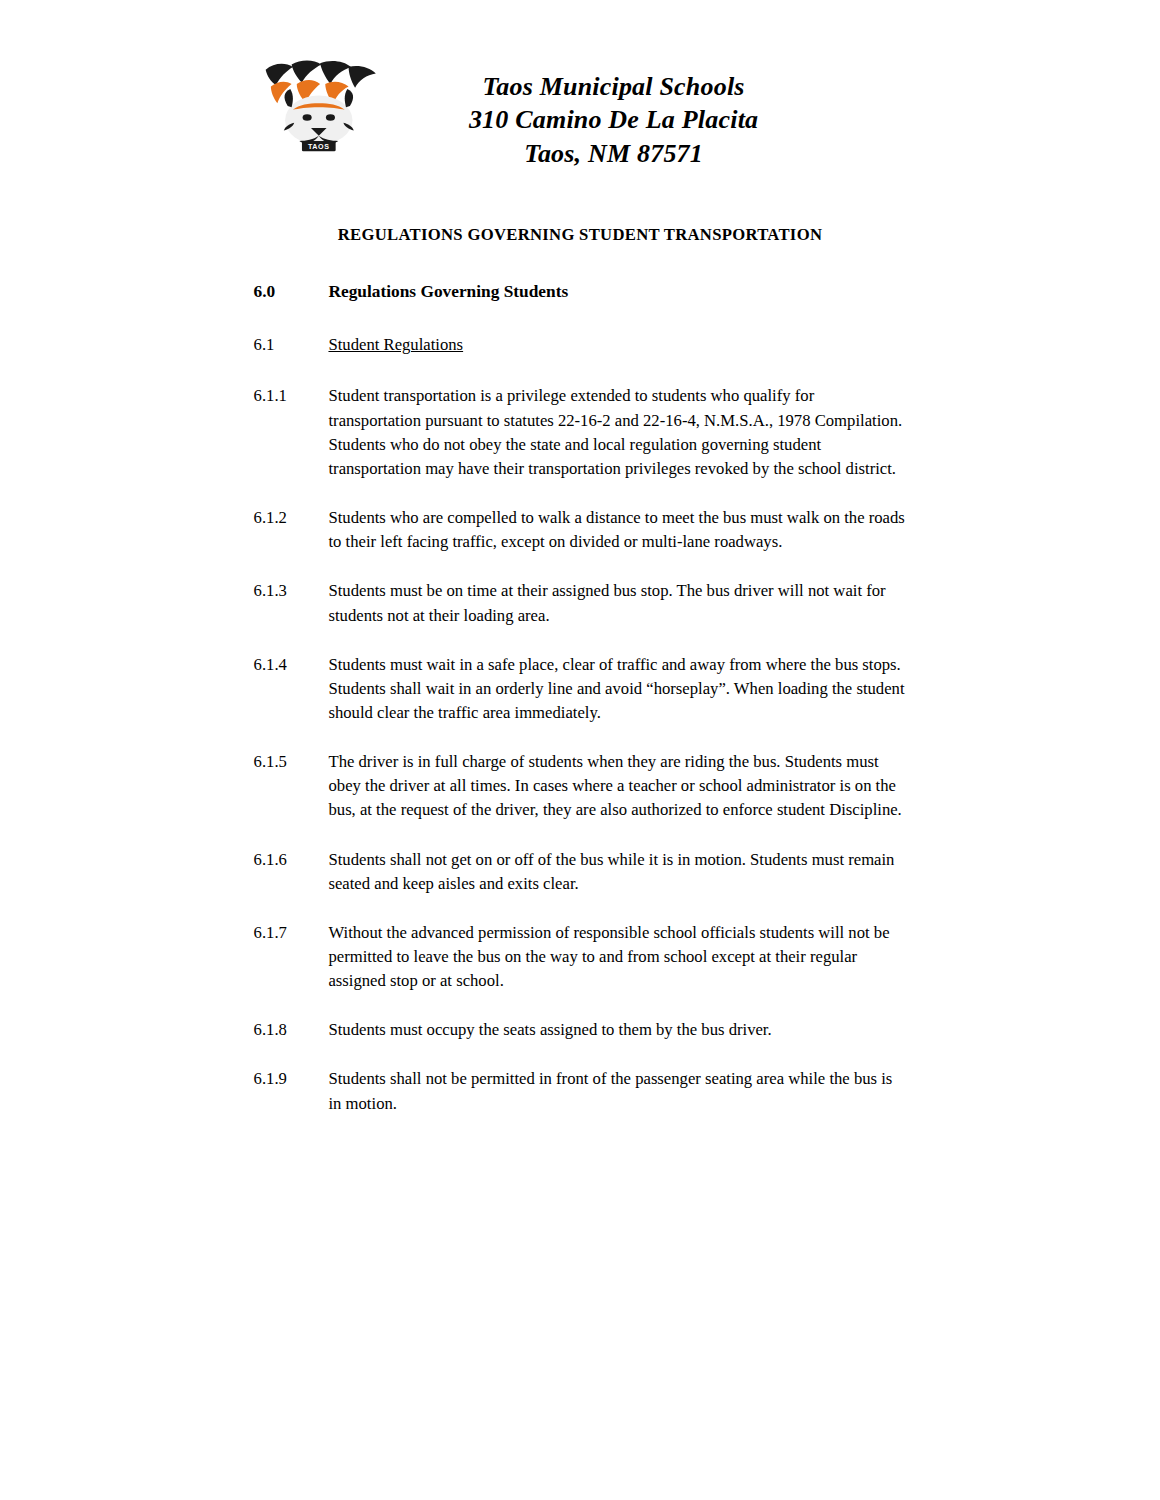Taos Tigers TAOS
Taos Municipal Schools
310 Camino De La Placita
Taos, NM 87571
Regulations Governing Student Transportation
6.0 Regulations Governing Students
6.1 Student Regulations
6.1.1
Student transportation is a privilege extended to students who qualify for transportation pursuant to statutes 22-16-2 and 22-16-4, N.M.S.A., 1978 Compilation. Students who do not obey the state and local regulation governing student transportation may have their transportation privileges revoked by the school district.
6.1.2
Students who are compelled to walk a distance to meet the bus must walk on the roads to their left facing traffic, except on divided or multi-lane roadways.
6.1.3
Students must be on time at their assigned bus stop. The bus driver will not wait for students not at their loading area.
6.1.4
Students must wait in a safe place, clear of traffic and away from where the bus stops. Students shall wait in an orderly line and avoid “horseplay”. When loading the student should clear the traffic area immediately.
6.1.5
The driver is in full charge of students when they are riding the bus. Students must obey the driver at all times. In cases where a teacher or school administrator is on the bus, at the request of the driver, they are also authorized to enforce student Discipline.
6.1.6
Students shall not get on or off of the bus while it is in motion. Students must remain seated and keep aisles and exits clear.
6.1.7
Without the advanced permission of responsible school officials students will not be permitted to leave the bus on the way to and from school except at their regular assigned stop or at school.
6.1.8
Students must occupy the seats assigned to them by the bus driver.
6.1.9
Students shall not be permitted in front of the passenger seating area while the bus is in motion.